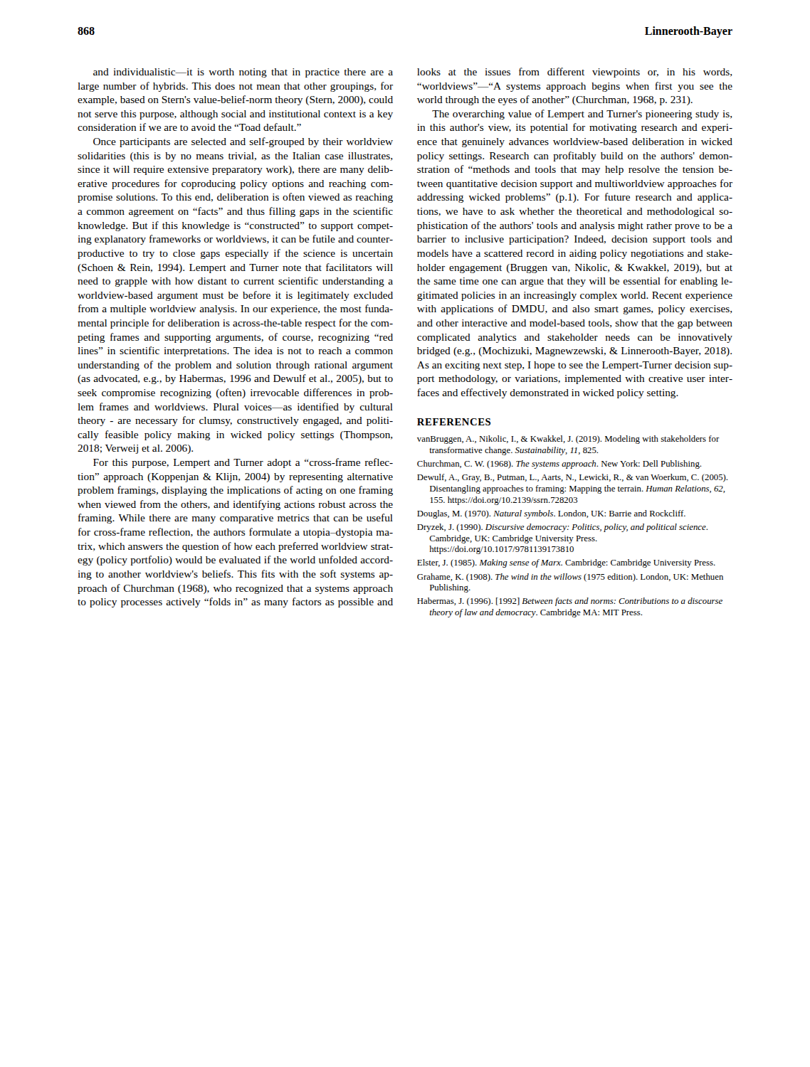868 Linnerooth-Bayer
and individualistic—it is worth noting that in practice there are a large number of hybrids. This does not mean that other groupings, for example, based on Stern's value-belief-norm theory (Stern, 2000), could not serve this purpose, although social and institutional context is a key consideration if we are to avoid the “Toad default.”
Once participants are selected and self-grouped by their worldview solidarities (this is by no means trivial, as the Italian case illustrates, since it will require extensive preparatory work), there are many deliberative procedures for coproducing policy options and reaching compromise solutions. To this end, deliberation is often viewed as reaching a common agreement on “facts” and thus filling gaps in the scientific knowledge. But if this knowledge is “constructed” to support competing explanatory frameworks or worldviews, it can be futile and counterproductive to try to close gaps especially if the science is uncertain (Schoen & Rein, 1994). Lempert and Turner note that facilitators will need to grapple with how distant to current scientific understanding a worldview-based argument must be before it is legitimately excluded from a multiple worldview analysis. In our experience, the most fundamental principle for deliberation is across-the-table respect for the competing frames and supporting arguments, of course, recognizing “red lines” in scientific interpretations. The idea is not to reach a common understanding of the problem and solution through rational argument (as advocated, e.g., by Habermas, 1996 and Dewulf et al., 2005), but to seek compromise recognizing (often) irrevocable differences in problem frames and worldviews. Plural voices—as identified by cultural theory - are necessary for clumsy, constructively engaged, and politically feasible policy making in wicked policy settings (Thompson, 2018; Verweij et al. 2006).
For this purpose, Lempert and Turner adopt a “cross-frame reflection” approach (Koppenjan & Klijn, 2004) by representing alternative problem framings, displaying the implications of acting on one framing when viewed from the others, and identifying actions robust across the framing. While there are many comparative metrics that can be useful for cross-frame reflection, the authors formulate a utopia–dystopia matrix, which answers the question of how each preferred worldview strategy (policy portfolio) would be evaluated if the world unfolded according to another worldview's beliefs. This fits with the soft systems approach of Churchman (1968), who recognized that a systems approach to policy processes actively “folds in” as many factors as possible and looks at the issues from different viewpoints or, in his words, “worldviews”—“A systems approach begins when first you see the world through the eyes of another” (Churchman, 1968, p. 231).
The overarching value of Lempert and Turner's pioneering study is, in this author's view, its potential for motivating research and experience that genuinely advances worldview-based deliberation in wicked policy settings. Research can profitably build on the authors' demonstration of “methods and tools that may help resolve the tension between quantitative decision support and multiworldview approaches for addressing wicked problems” (p.1). For future research and applications, we have to ask whether the theoretical and methodological sophistication of the authors' tools and analysis might rather prove to be a barrier to inclusive participation? Indeed, decision support tools and models have a scattered record in aiding policy negotiations and stakeholder engagement (Bruggen van, Nikolic, & Kwakkel, 2019), but at the same time one can argue that they will be essential for enabling legitimated policies in an increasingly complex world. Recent experience with applications of DMDU, and also smart games, policy exercises, and other interactive and model-based tools, show that the gap between complicated analytics and stakeholder needs can be innovatively bridged (e.g., (Mochizuki, Magnewzewski, & Linnerooth-Bayer, 2018). As an exciting next step, I hope to see the Lempert-Turner decision support methodology, or variations, implemented with creative user interfaces and effectively demonstrated in wicked policy setting.
REFERENCES
vanBruggen, A., Nikolic, I., & Kwakkel, J. (2019). Modeling with stakeholders for transformative change. Sustainability, 11, 825.
Churchman, C. W. (1968). The systems approach. New York: Dell Publishing.
Dewulf, A., Gray, B., Putman, L., Aarts, N., Lewicki, R., & van Woerkum, C. (2005). Disentangling approaches to framing: Mapping the terrain. Human Relations, 62, 155. https://doi.org/10.2139/ssrn.728203
Douglas, M. (1970). Natural symbols. London, UK: Barrie and Rockcliff.
Dryzek, J. (1990). Discursive democracy: Politics, policy, and political science. Cambridge, UK: Cambridge University Press. https://doi.org/10.1017/9781139173810
Elster, J. (1985). Making sense of Marx. Cambridge: Cambridge University Press.
Grahame, K. (1908). The wind in the willows (1975 edition). London, UK: Methuen Publishing.
Habermas, J. (1996). [1992] Between facts and norms: Contributions to a discourse theory of law and democracy. Cambridge MA: MIT Press.